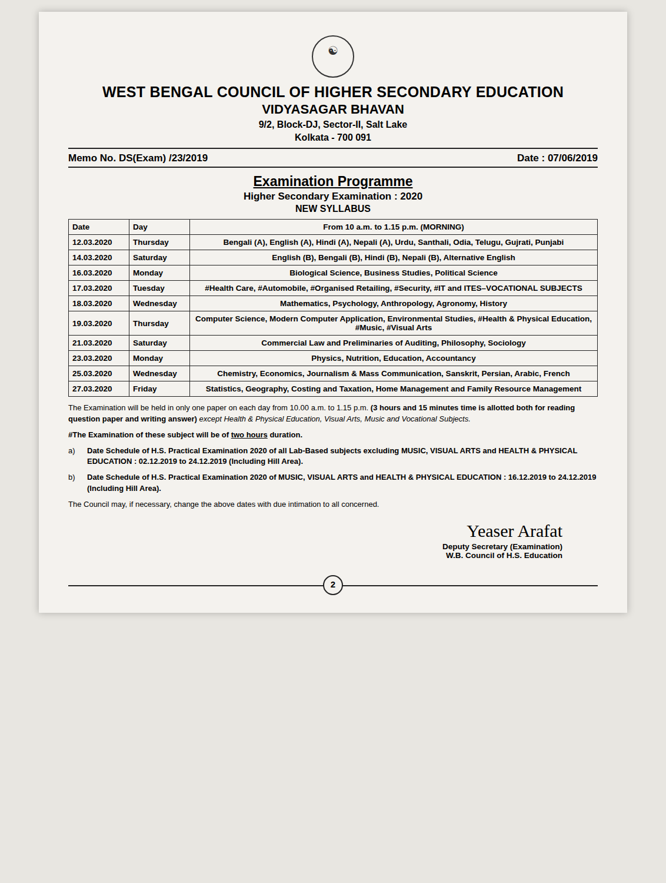☯
WEST BENGAL COUNCIL OF HIGHER SECONDARY EDUCATION
VIDYASAGAR BHAVAN
9/2, Block-DJ, Sector-II, Salt Lake
Kolkata - 700 091
Memo No. DS(Exam) /23/2019 Date : 07/06/2019
Examination Programme
Higher Secondary Examination : 2020
NEW SYLLABUS
| Date | Day | From 10 a.m. to 1.15 p.m. (MORNING) |
| --- | --- | --- |
| 12.03.2020 | Thursday | Bengali (A), English (A), Hindi (A), Nepali (A), Urdu, Santhali, Odia, Telugu, Gujrati, Punjabi |
| 14.03.2020 | Saturday | English (B), Bengali (B), Hindi (B), Nepali (B), Alternative English |
| 16.03.2020 | Monday | Biological Science, Business Studies, Political Science |
| 17.03.2020 | Tuesday | #Health Care, #Automobile, #Organised Retailing, #Security, #IT and ITES–VOCATIONAL SUBJECTS |
| 18.03.2020 | Wednesday | Mathematics, Psychology, Anthropology, Agronomy, History |
| 19.03.2020 | Thursday | Computer Science, Modern Computer Application, Environmental Studies, #Health & Physical Education, #Music, #Visual Arts |
| 21.03.2020 | Saturday | Commercial Law and Preliminaries of Auditing, Philosophy, Sociology |
| 23.03.2020 | Monday | Physics, Nutrition, Education, Accountancy |
| 25.03.2020 | Wednesday | Chemistry, Economics, Journalism & Mass Communication, Sanskrit, Persian, Arabic, French |
| 27.03.2020 | Friday | Statistics, Geography, Costing and Taxation, Home Management and Family Resource Management |
The Examination will be held in only one paper on each day from 10.00 a.m. to 1.15 p.m. (3 hours and 15 minutes time is allotted both for reading question paper and writing answer) except Health & Physical Education, Visual Arts, Music and Vocational Subjects.
#The Examination of these subject will be of two hours duration.
a) Date Schedule of H.S. Practical Examination 2020 of all Lab-Based subjects excluding MUSIC, VISUAL ARTS and HEALTH & PHYSICAL EDUCATION : 02.12.2019 to 24.12.2019 (Including Hill Area).
b) Date Schedule of H.S. Practical Examination 2020 of MUSIC, VISUAL ARTS and HEALTH & PHYSICAL EDUCATION : 16.12.2019 to 24.12.2019 (Including Hill Area).
The Council may, if necessary, change the above dates with due intimation to all concerned.
Yeaser Arafat
Deputy Secretary (Examination)
W.B. Council of H.S. Education
2